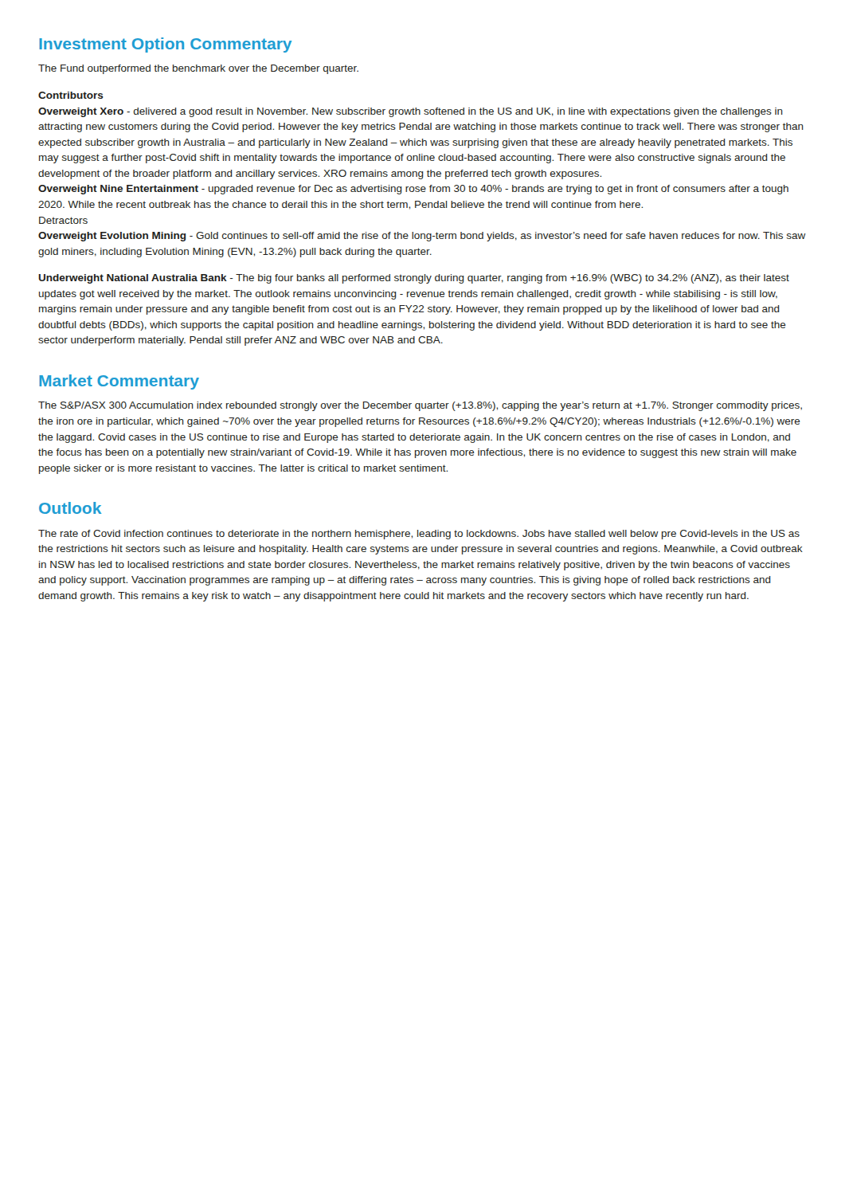Investment Option Commentary
The Fund outperformed the benchmark over the December quarter.
Contributors
Overweight Xero - delivered a good result in November. New subscriber growth softened in the US and UK, in line with expectations given the challenges in attracting new customers during the Covid period. However the key metrics Pendal are watching in those markets continue to track well. There was stronger than expected subscriber growth in Australia – and particularly in New Zealand – which was surprising given that these are already heavily penetrated markets. This may suggest a further post-Covid shift in mentality towards the importance of online cloud-based accounting. There were also constructive signals around the development of the broader platform and ancillary services. XRO remains among the preferred tech growth exposures.
Overweight Nine Entertainment - upgraded revenue for Dec as advertising rose from 30 to 40% - brands are trying to get in front of consumers after a tough 2020. While the recent outbreak has the chance to derail this in the short term, Pendal believe the trend will continue from here.
Detractors
Overweight Evolution Mining - Gold continues to sell-off amid the rise of the long-term bond yields, as investor’s need for safe haven reduces for now. This saw gold miners, including Evolution Mining (EVN, -13.2%) pull back during the quarter.
Underweight National Australia Bank - The big four banks all performed strongly during quarter, ranging from +16.9% (WBC) to 34.2% (ANZ), as their latest updates got well received by the market. The outlook remains unconvincing - revenue trends remain challenged, credit growth - while stabilising - is still low, margins remain under pressure and any tangible benefit from cost out is an FY22 story. However, they remain propped up by the likelihood of lower bad and doubtful debts (BDDs), which supports the capital position and headline earnings, bolstering the dividend yield. Without BDD deterioration it is hard to see the sector underperform materially. Pendal still prefer ANZ and WBC over NAB and CBA.
Market Commentary
The S&P/ASX 300 Accumulation index rebounded strongly over the December quarter (+13.8%), capping the year’s return at +1.7%. Stronger commodity prices, the iron ore in particular, which gained ~70% over the year propelled returns for Resources (+18.6%/+9.2% Q4/CY20); whereas Industrials (+12.6%/-0.1%) were the laggard. Covid cases in the US continue to rise and Europe has started to deteriorate again. In the UK concern centres on the rise of cases in London, and the focus has been on a potentially new strain/variant of Covid-19. While it has proven more infectious, there is no evidence to suggest this new strain will make people sicker or is more resistant to vaccines. The latter is critical to market sentiment.
Outlook
The rate of Covid infection continues to deteriorate in the northern hemisphere, leading to lockdowns. Jobs have stalled well below pre Covid-levels in the US as the restrictions hit sectors such as leisure and hospitality. Health care systems are under pressure in several countries and regions. Meanwhile, a Covid outbreak in NSW has led to localised restrictions and state border closures. Nevertheless, the market remains relatively positive, driven by the twin beacons of vaccines and policy support. Vaccination programmes are ramping up – at differing rates – across many countries. This is giving hope of rolled back restrictions and demand growth. This remains a key risk to watch – any disappointment here could hit markets and the recovery sectors which have recently run hard.